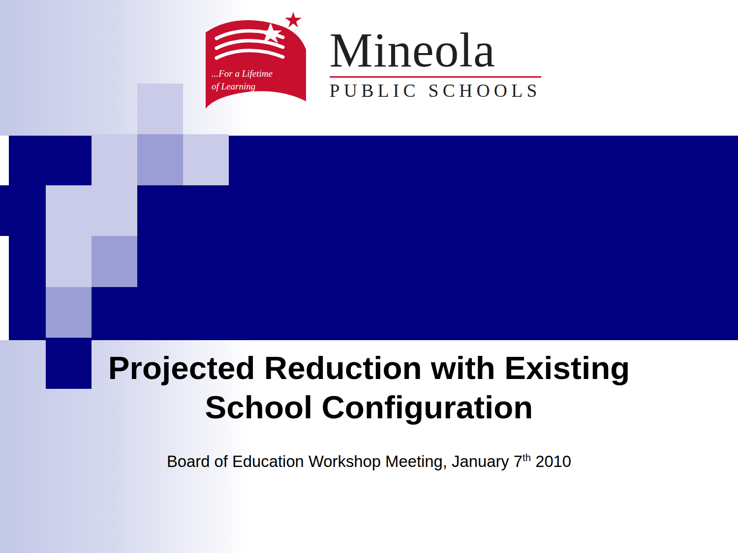...For a Lifetime of Learning
Mineola
PUBLIC SCHOOLS
Projected Reduction with Existing School Configuration
Board of Education Workshop Meeting, January 7th 2010